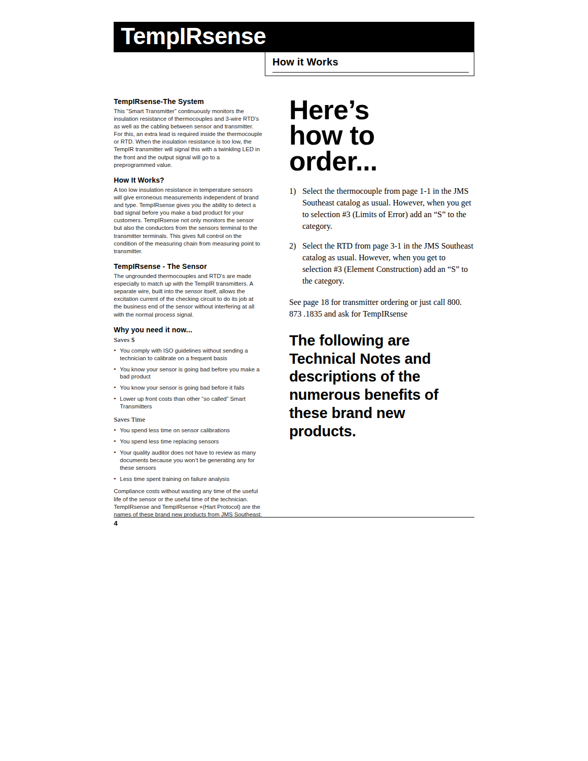TempIRsense
How it Works
TempIRsense-The System
This “Smart Transmitter” continuously monitors the insulation resistance of thermocouples and 3-wire RTD’s as well as the cabling between sensor and transmitter. For this, an extra lead is required inside the thermocouple or RTD. When the insulation resistance is too low, the TempIR transmitter will signal this with a twinkling LED in the front and the output signal will go to a preprogrammed value.
How It Works?
A too low insulation resistance in temperature sensors will give erroneous measurements independent of brand and type. TempIRsense gives you the ability to detect a bad signal before you make a bad product for your customers. TempIRsense not only monitors the sensor but also the conductors from the sensors terminal to the transmitter terminals. This gives full control on the condition of the measuring chain from measuring point to transmitter.
TempIRsense - The Sensor
The ungrounded thermocouples and RTD’s are made especially to match up with the TempIR transmitters. A separate wire, built into the sensor itself, allows the excitation current of the checking circuit to do its job at the business end of the sensor without interfering at all with the normal process signal.
Why you need it now...
Saves $
You comply with ISO guidelines without sending a technician to calibrate on a frequent basis
You know your sensor is going bad before you make a bad product
You know your sensor is going bad before it fails
Lower up front costs than other “so called” Smart Transmitters
Saves Time
You spend less time on sensor calibrations
You spend less time replacing sensors
Your quality auditor does not have to review as many documents because you won’t be generating any for these sensors
Less time spent training on failure analysis
Compliance costs without wasting any time of the useful life of the sensor or the useful time of the technician. TempIRsense and TempIRsense +(Hart Protocol) are the names of these brand new products from JMS Southeast.
Here’s
how to
order...
Select the thermocouple from page 1-1 in the JMS Southeast catalog as usual. However, when you get to selection #3 (Limits of Error) add an “S” to the category.
Select the RTD from page 3-1 in the JMS Southeast catalog as usual. However, when you get to selection #3 (Element Construction) add an “S” to the category.
See page 18 for transmitter ordering or just call 800. 873 .1835 and ask for TempIRsense
The following are Technical Notes and descriptions of the numerous benefits of these brand new products.
4